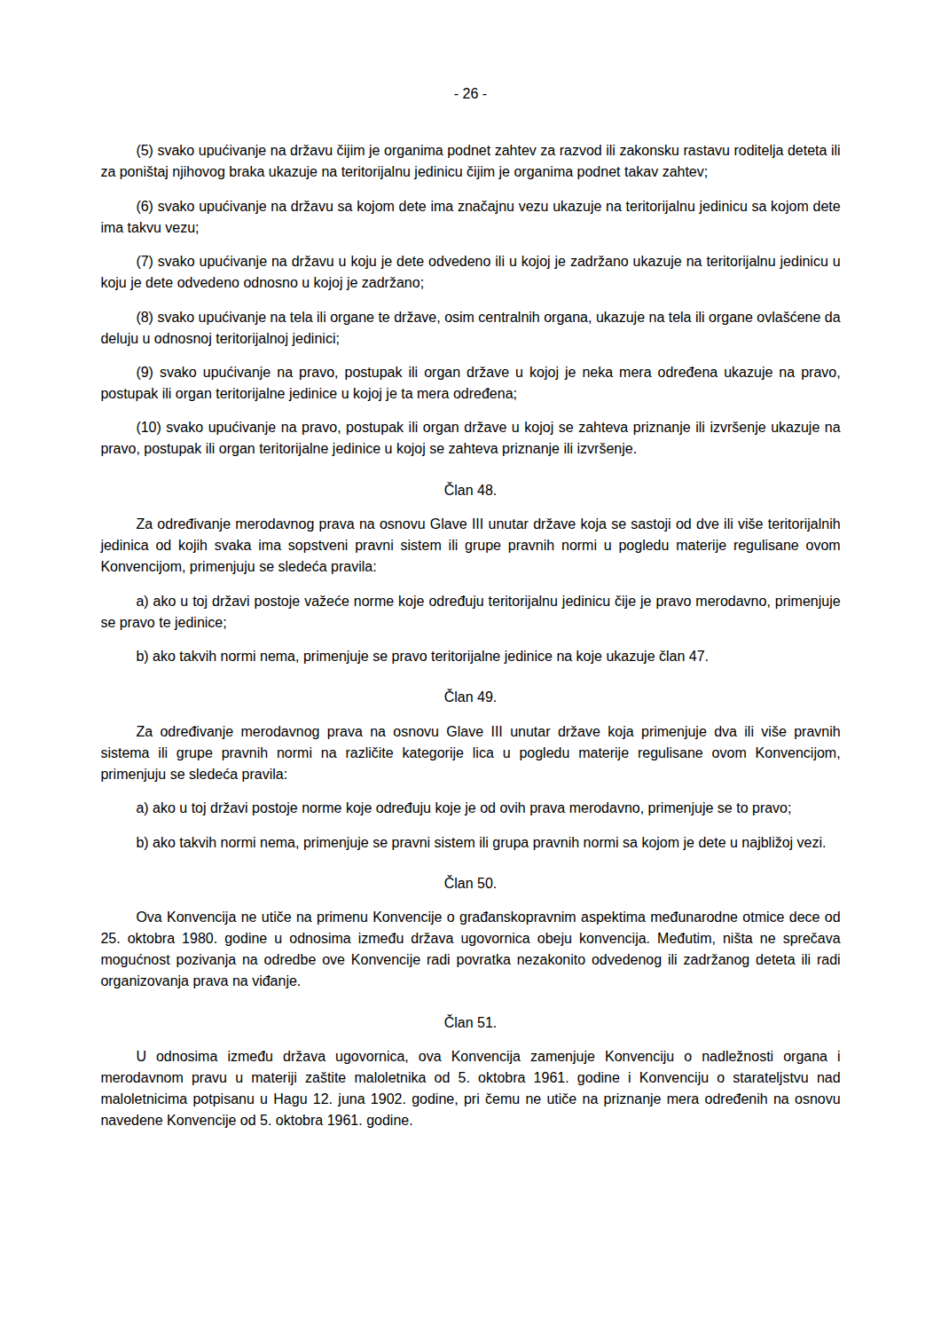- 26 -
(5) svako upućivanje na državu čijim je organima podnet zahtev za razvod ili zakonsku rastavu roditelja deteta ili za poništaj njihovog braka ukazuje na teritorijalnu jedinicu čijim je organima podnet takav zahtev;
(6) svako upućivanje na državu sa kojom dete ima značajnu vezu ukazuje na teritorijalnu jedinicu sa kojom dete ima takvu vezu;
(7) svako upućivanje na državu u koju je dete odvedeno ili u kojoj je zadržano ukazuje na teritorijalnu jedinicu u koju je dete odvedeno odnosno u kojoj je zadržano;
(8) svako upućivanje na tela ili organe te države, osim centralnih organa, ukazuje na tela ili organe ovlašćene da deluju u odnosnoj teritorijalnoj jedinici;
(9) svako upućivanje na pravo, postupak ili organ države u kojoj je neka mera određena ukazuje na pravo, postupak ili organ teritorijalne jedinice u kojoj je ta mera određena;
(10) svako upućivanje na pravo, postupak ili organ države u kojoj se zahteva priznanje ili izvršenje ukazuje na pravo, postupak ili organ teritorijalne jedinice u kojoj se zahteva priznanje ili izvršenje.
Član 48.
Za određivanje merodavnog prava na osnovu Glave III unutar države koja se sastoji od dve ili više teritorijalnih jedinica od kojih svaka ima sopstveni pravni sistem ili grupe pravnih normi u pogledu materije regulisane ovom Konvencijom, primenjuju se sledeća pravila:
a) ako u toj državi postoje važeće norme koje određuju teritorijalnu jedinicu čije je pravo merodavno, primenjuje se pravo te jedinice;
b) ako takvih normi nema, primenjuje se pravo teritorijalne jedinice na koje ukazuje član 47.
Član 49.
Za određivanje merodavnog prava na osnovu Glave III unutar države koja primenjuje dva ili više pravnih sistema ili grupe pravnih normi na različite kategorije lica u pogledu materije regulisane ovom Konvencijom, primenjuju se sledeća pravila:
a) ako u toj državi postoje norme koje određuju koje je od ovih prava merodavno, primenjuje se to pravo;
b) ako takvih normi nema, primenjuje se pravni sistem ili grupa pravnih normi sa kojom je dete u najbližoj vezi.
Član 50.
Ova Konvencija ne utiče na primenu Konvencije o građanskopravnim aspektima međunarodne otmice dece od 25. oktobra 1980. godine u odnosima između država ugovornica obeju konvencija. Međutim, ništa ne sprečava mogućnost pozivanja na odredbe ove Konvencije radi povratka nezakonito odvedenog ili zadržanog deteta ili radi organizovanja prava na viđanje.
Član 51.
U odnosima između država ugovornica, ova Konvencija zamenjuje Konvenciju o nadležnosti organa i merodavnom pravu u materiji zaštite maloletnika od 5. oktobra 1961. godine i Konvenciju o starateljstvu nad maloletnicima potpisanu u Hagu 12. juna 1902. godine, pri čemu ne utiče na priznanje mera određenih na osnovu navedene Konvencije od 5. oktobra 1961. godine.